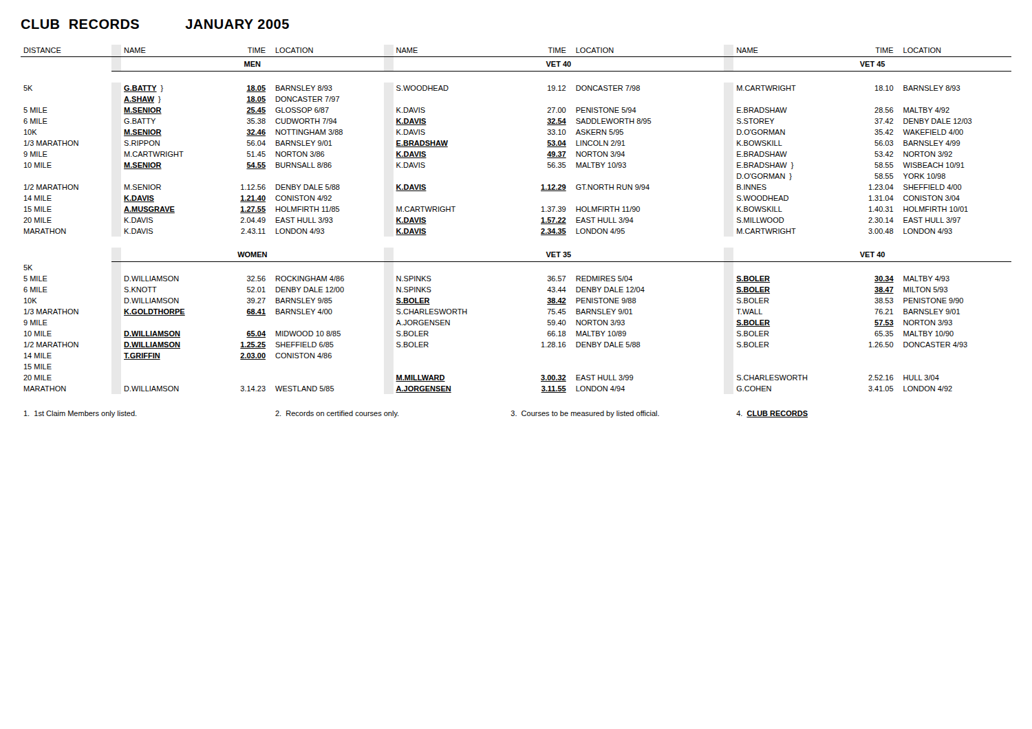CLUB RECORDS JANUARY 2005
| DISTANCE | | NAME | TIME | LOCATION | | NAME | TIME | LOCATION | | NAME | TIME | LOCATION |
| --- | --- | --- | --- | --- | --- | --- | --- | --- | --- | --- | --- | --- |
| | | MEN | | VET 40 | | VET 45 |
| 5K | | G.BATTY } | 18.05 | BARNSLEY 8/93 | | S.WOODHEAD | 19.12 | DONCASTER 7/98 | | M.CARTWRIGHT | 18.10 | BARNSLEY 8/93 |
| | | A.SHAW } | 18.05 | DONCASTER 7/97 | | | | | | | | |
| 5 MILE | | M.SENIOR | 25.45 | GLOSSOP 6/87 | | K.DAVIS | 27.00 | PENISTONE 5/94 | | E.BRADSHAW | 28.56 | MALTBY 4/92 |
| 6 MILE | | G.BATTY | 35.38 | CUDWORTH 7/94 | | K.DAVIS | 32.54 | SADDLEWORTH 8/95 | | S.STOREY | 37.42 | DENBY DALE 12/03 |
| 10K | | M.SENIOR | 32.46 | NOTTINGHAM 3/88 | | K.DAVIS | 33.10 | ASKERN 5/95 | | D.O'GORMAN | 35.42 | WAKEFIELD 4/00 |
| 1/3 MARATHON | | S.RIPPON | 56.04 | BARNSLEY 9/01 | | E.BRADSHAW | 53.04 | LINCOLN 2/91 | | K.BOWSKILL | 56.03 | BARNSLEY 4/99 |
| 9 MILE | | M.CARTWRIGHT | 51.45 | NORTON 3/86 | | K.DAVIS | 49.37 | NORTON 3/94 | | E.BRADSHAW | 53.42 | NORTON 3/92 |
| 10 MILE | | M.SENIOR | 54.55 | BURNSALL 8/86 | | K.DAVIS | 56.35 | MALTBY 10/93 | | E.BRADSHAW } | 58.55 | WISBEACH 10/91 |
| | | | | | | | | | | D.O'GORMAN } | 58.55 | YORK 10/98 |
| 1/2 MARATHON | | M.SENIOR | 1.12.56 | DENBY DALE 5/88 | | K.DAVIS | 1.12.29 | GT.NORTH RUN 9/94 | | B.INNES | 1.23.04 | SHEFFIELD 4/00 |
| 14 MILE | | K.DAVIS | 1.21.40 | CONISTON 4/92 | | | | | | S.WOODHEAD | 1.31.04 | CONISTON 3/04 |
| 15 MILE | | A.MUSGRAVE | 1.27.55 | HOLMFIRTH 11/85 | | M.CARTWRIGHT | 1.37.39 | HOLMFIRTH 11/90 | | K.BOWSKILL | 1.40.31 | HOLMFIRTH 10/01 |
| 20 MILE | | K.DAVIS | 2.04.49 | EAST HULL 3/93 | | K.DAVIS | 1.57.22 | EAST HULL 3/94 | | S.MILLWOOD | 2.30.14 | EAST HULL 3/97 |
| MARATHON | | K.DAVIS | 2.43.11 | LONDON 4/93 | | K.DAVIS | 2.34.35 | LONDON 4/95 | | M.CARTWRIGHT | 3.00.48 | LONDON 4/93 |
| | | WOMEN | | VET 35 | | VET 40 |
| 5K | | | | | | | | | | | | |
| 5 MILE | | D.WILLIAMSON | 32.56 | ROCKINGHAM 4/86 | | N.SPINKS | 36.57 | REDMIRES 5/04 | | S.BOLER | 30.34 | MALTBY 4/93 |
| 6 MILE | | S.KNOTT | 52.01 | DENBY DALE 12/00 | | N.SPINKS | 43.44 | DENBY DALE 12/04 | | S.BOLER | 38.47 | MILTON 5/93 |
| 10K | | D.WILLIAMSON | 39.27 | BARNSLEY 9/85 | | S.BOLER | 38.42 | PENISTONE 9/88 | | S.BOLER | 38.53 | PENISTONE 9/90 |
| 1/3 MARATHON | | K.GOLDTHORPE | 68.41 | BARNSLEY 4/00 | | S.CHARLESWORTH | 75.45 | BARNSLEY 9/01 | | T.WALL | 76.21 | BARNSLEY 9/01 |
| 9 MILE | | | | | | A.JORGENSEN | 59.40 | NORTON 3/93 | | S.BOLER | 57.53 | NORTON 3/93 |
| 10 MILE | | D.WILLIAMSON | 65.04 | MIDWOOD 10 8/85 | | S.BOLER | 66.18 | MALTBY 10/89 | | S.BOLER | 65.35 | MALTBY 10/90 |
| 1/2 MARATHON | | D.WILLIAMSON | 1.25.25 | SHEFFIELD 6/85 | | S.BOLER | 1.28.16 | DENBY DALE 5/88 | | S.BOLER | 1.26.50 | DONCASTER 4/93 |
| 14 MILE | | T.GRIFFIN | 2.03.00 | CONISTON 4/86 | | | | | | | | |
| 15 MILE | | | | | | | | | | | | |
| 20 MILE | | | | | | M.MILLWARD | 3.00.32 | EAST HULL 3/99 | | S.CHARLESWORTH | 2.52.16 | HULL 3/04 |
| MARATHON | | D.WILLIAMSON | 3.14.23 | WESTLAND 5/85 | | A.JORGENSEN | 3.11.55 | LONDON 4/94 | | G.COHEN | 3.41.05 | LONDON 4/92 |
| 1. 1st Claim Members only listed. | 2. Records on certified courses only. | 3. Courses to be measured by listed official. | 4. CLUB RECORDS |